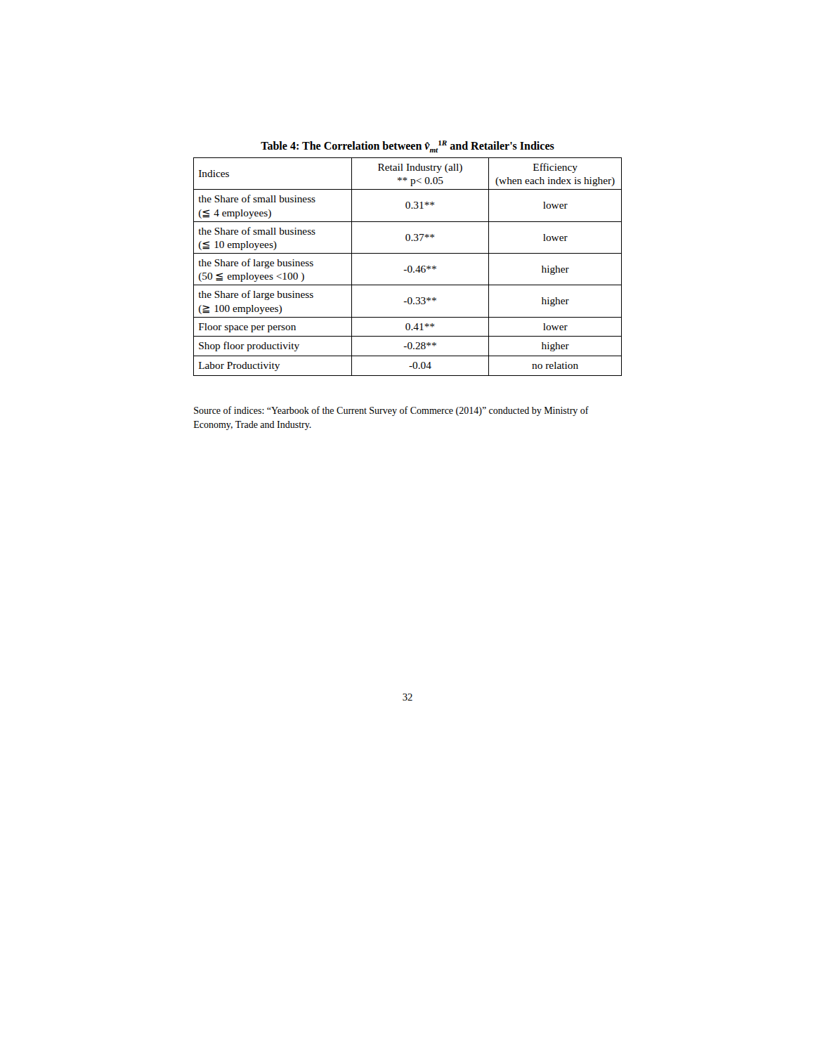Table 4: The Correlation between v̂mt1R and Retailer's Indices
| Indices | Retail Industry (all) ** p< 0.05 | Efficiency (when each index is higher) |
| the Share of small business (≦ 4 employees) | 0.31** | lower |
| the Share of small business (≦ 10 employees) | 0.37** | lower |
| the Share of large business (50 ≦ employees <100 ) | -0.46** | higher |
| the Share of large business (≧ 100 employees) | -0.33** | higher |
| Floor space per person | 0.41** | lower |
| Shop floor productivity | -0.28** | higher |
| Labor Productivity | -0.04 | no relation |
Source of indices: “Yearbook of the Current Survey of Commerce (2014)” conducted by Ministry of Economy, Trade and Industry.
32